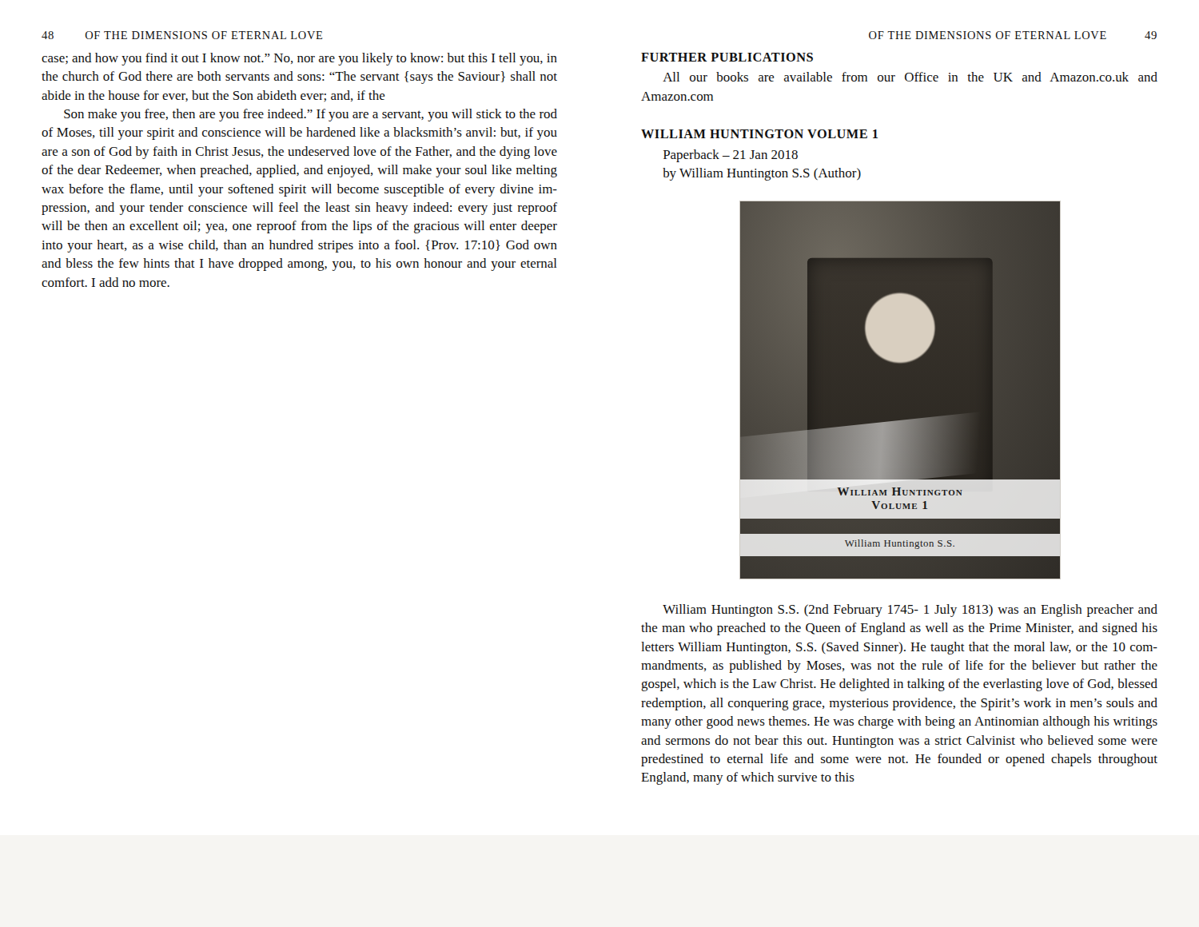48 Of the Dimensions of Eternal Love
case; and how you find it out I know not.” No, nor are you likely to know: but this I tell you, in the church of God there are both servants and sons: “The servant {says the Saviour} shall not abide in the house for ever, but the Son abideth ever; and, if the
Son make you free, then are you free indeed.” If you are a servant, you will stick to the rod of Moses, till your spirit and conscience will be hardened like a blacksmith’s anvil: but, if you are a son of God by faith in Christ Jesus, the undeserved love of the Father, and the dying love of the dear Redeemer, when preached, applied, and enjoyed, will make your soul like melting wax before the flame, until your softened spirit will become susceptible of every divine impression, and your tender conscience will feel the least sin heavy indeed: every just reproof will be then an excellent oil; yea, one reproof from the lips of the gracious will enter deeper into your heart, as a wise child, than an hundred stripes into a fool. {Prov. 17:10} God own and bless the few hints that I have dropped among, you, to his own honour and your eternal comfort. I add no more.
Of the Dimensions of Eternal Love 49
Further Publications
All our books are available from our Office in the UK and Amazon.co.uk and Amazon.com
William Huntington Volume 1
Paperback – 21 Jan 2018
by William Huntington S.S (Author)
William Huntington
Volume 1
William Huntington S.S.
William Huntington S.S. (2nd February 1745- 1 July 1813) was an English preacher and the man who preached to the Queen of England as well as the Prime Minister, and signed his letters William Huntington, S.S. (Saved Sinner). He taught that the moral law, or the 10 commandments, as published by Moses, was not the rule of life for the believer but rather the gospel, which is the Law Christ. He delighted in talking of the everlasting love of God, blessed redemption, all conquering grace, mysterious providence, the Spirit’s work in men’s souls and many other good news themes. He was charge with being an Antinomian although his writings and sermons do not bear this out. Huntington was a strict Calvinist who believed some were predestined to eternal life and some were not. He founded or opened chapels throughout England, many of which survive to this